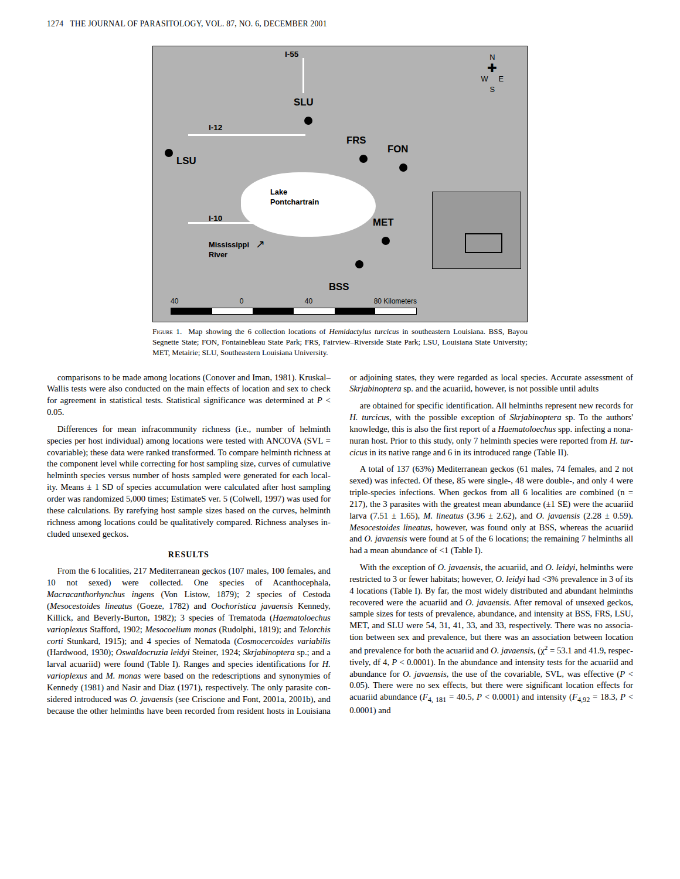1274 THE JOURNAL OF PARASITOLOGY, VOL. 87, NO. 6, DECEMBER 2001
I-55
I-12
I-10
SLU
FRS
FON
LSU
Lake
Pontchartrain
MET
BSS
Mississippi
River
↗
N
✚
W E
S
4004080 Kilometers
Figure 1. Map showing the 6 collection locations of Hemidactylus turcicus in southeastern Louisiana. BSS, Bayou Segnette State; FON, Fontainebleau State Park; FRS, Fairview–Riverside State Park; LSU, Louisiana State University; MET, Metairie; SLU, Southeastern Louisiana University.
comparisons to be made among locations (Conover and Iman, 1981). Kruskal–Wallis tests were also conducted on the main effects of location and sex to check for agreement in statistical tests. Statistical significance was determined at P < 0.05.
Differences for mean infracommunity richness (i.e., number of helminth species per host individual) among locations were tested with ANCOVA (SVL = covariable); these data were ranked transformed. To compare helminth richness at the component level while correcting for host sampling size, curves of cumulative helminth species versus number of hosts sampled were generated for each locality. Means ± 1 SD of species accumulation were calculated after host sampling order was randomized 5,000 times; EstimateS ver. 5 (Colwell, 1997) was used for these calculations. By rarefying host sample sizes based on the curves, helminth richness among locations could be qualitatively compared. Richness analyses included unsexed geckos.
RESULTS
From the 6 localities, 217 Mediterranean geckos (107 males, 100 females, and 10 not sexed) were collected. One species of Acanthocephala, Macracanthorhynchus ingens (Von Listow, 1879); 2 species of Cestoda (Mesocestoides lineatus (Goeze, 1782) and Oochoristica javaensis Kennedy, Killick, and Beverly-Burton, 1982); 3 species of Trematoda (Haematoloechus varioplexus Stafford, 1902; Mesocoelium monas (Rudolphi, 1819); and Telorchis corti Stunkard, 1915); and 4 species of Nematoda (Cosmocercoides variabilis (Hardwood, 1930); Oswaldocruzia leidyi Steiner, 1924; Skrjabinoptera sp.; and a larval acuariid) were found (Table I). Ranges and species identifications for H. varioplexus and M. monas were based on the redescriptions and synonymies of Kennedy (1981) and Nasir and Diaz (1971), respectively. The only parasite considered introduced was O. javaensis (see Criscione and Font, 2001a, 2001b), and because the other helminths have been recorded from resident hosts in Louisiana or adjoining states, they were regarded as local species. Accurate assessment of Skrjabinoptera sp. and the acuariid, however, is not possible until adults
are obtained for specific identification. All helminths represent new records for H. turcicus, with the possible exception of Skrjabinoptera sp. To the authors' knowledge, this is also the first report of a Haematoloechus spp. infecting a nonanuran host. Prior to this study, only 7 helminth species were reported from H. turcicus in its native range and 6 in its introduced range (Table II).
A total of 137 (63%) Mediterranean geckos (61 males, 74 females, and 2 not sexed) was infected. Of these, 85 were single-, 48 were double-, and only 4 were triple-species infections. When geckos from all 6 localities are combined (n = 217), the 3 parasites with the greatest mean abundance (±1 SE) were the acuariid larva (7.51 ± 1.65), M. lineatus (3.96 ± 2.62), and O. javaensis (2.28 ± 0.59). Mesocestoides lineatus, however, was found only at BSS, whereas the acuariid and O. javaensis were found at 5 of the 6 locations; the remaining 7 helminths all had a mean abundance of <1 (Table I).
With the exception of O. javaensis, the acuariid, and O. leidyi, helminths were restricted to 3 or fewer habitats; however, O. leidyi had <3% prevalence in 3 of its 4 locations (Table I). By far, the most widely distributed and abundant helminths recovered were the acuariid and O. javaensis. After removal of unsexed geckos, sample sizes for tests of prevalence, abundance, and intensity at BSS, FRS, LSU, MET, and SLU were 54, 31, 41, 33, and 33, respectively. There was no association between sex and prevalence, but there was an association between location and prevalence for both the acuariid and O. javaensis, (χ2 = 53.1 and 41.9, respectively, df 4, P < 0.0001). In the abundance and intensity tests for the acuariid and abundance for O. javaensis, the use of the covariable, SVL, was effective (P < 0.05). There were no sex effects, but there were significant location effects for acuariid abundance (F4, 181 = 40.5, P < 0.0001) and intensity (F4,92 = 18.3, P < 0.0001) and